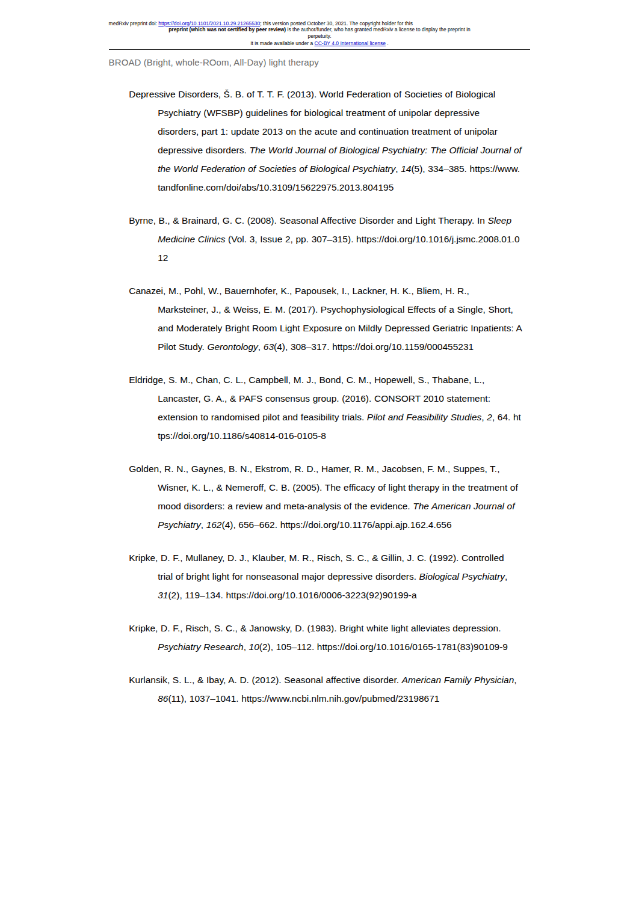medRxiv preprint doi: https://doi.org/10.1101/2021.10.29.21265530; this version posted October 30, 2021. The copyright holder for this preprint (which was not certified by peer review) is the author/funder, who has granted medRxiv a license to display the preprint in perpetuity. It is made available under a CC-BY 4.0 International license .
BROAD (Bright, whole-ROom, All-Day) light therapy
Depressive Disorders, Š. B. of T. T. F. (2013). World Federation of Societies of Biological Psychiatry (WFSBP) guidelines for biological treatment of unipolar depressive disorders, part 1: update 2013 on the acute and continuation treatment of unipolar depressive disorders. The World Journal of Biological Psychiatry: The Official Journal of the World Federation of Societies of Biological Psychiatry, 14(5), 334–385. https://www.tandfonline.com/doi/abs/10.3109/15622975.2013.804195
Byrne, B., & Brainard, G. C. (2008). Seasonal Affective Disorder and Light Therapy. In Sleep Medicine Clinics (Vol. 3, Issue 2, pp. 307–315). https://doi.org/10.1016/j.jsmc.2008.01.012
Canazei, M., Pohl, W., Bauernhofer, K., Papousek, I., Lackner, H. K., Bliem, H. R., Marksteiner, J., & Weiss, E. M. (2017). Psychophysiological Effects of a Single, Short, and Moderately Bright Room Light Exposure on Mildly Depressed Geriatric Inpatients: A Pilot Study. Gerontology, 63(4), 308–317. https://doi.org/10.1159/000455231
Eldridge, S. M., Chan, C. L., Campbell, M. J., Bond, C. M., Hopewell, S., Thabane, L., Lancaster, G. A., & PAFS consensus group. (2016). CONSORT 2010 statement: extension to randomised pilot and feasibility trials. Pilot and Feasibility Studies, 2, 64. https://doi.org/10.1186/s40814-016-0105-8
Golden, R. N., Gaynes, B. N., Ekstrom, R. D., Hamer, R. M., Jacobsen, F. M., Suppes, T., Wisner, K. L., & Nemeroff, C. B. (2005). The efficacy of light therapy in the treatment of mood disorders: a review and meta-analysis of the evidence. The American Journal of Psychiatry, 162(4), 656–662. https://doi.org/10.1176/appi.ajp.162.4.656
Kripke, D. F., Mullaney, D. J., Klauber, M. R., Risch, S. C., & Gillin, J. C. (1992). Controlled trial of bright light for nonseasonal major depressive disorders. Biological Psychiatry, 31(2), 119–134. https://doi.org/10.1016/0006-3223(92)90199-a
Kripke, D. F., Risch, S. C., & Janowsky, D. (1983). Bright white light alleviates depression. Psychiatry Research, 10(2), 105–112. https://doi.org/10.1016/0165-1781(83)90109-9
Kurlansik, S. L., & Ibay, A. D. (2012). Seasonal affective disorder. American Family Physician, 86(11), 1037–1041. https://www.ncbi.nlm.nih.gov/pubmed/23198671